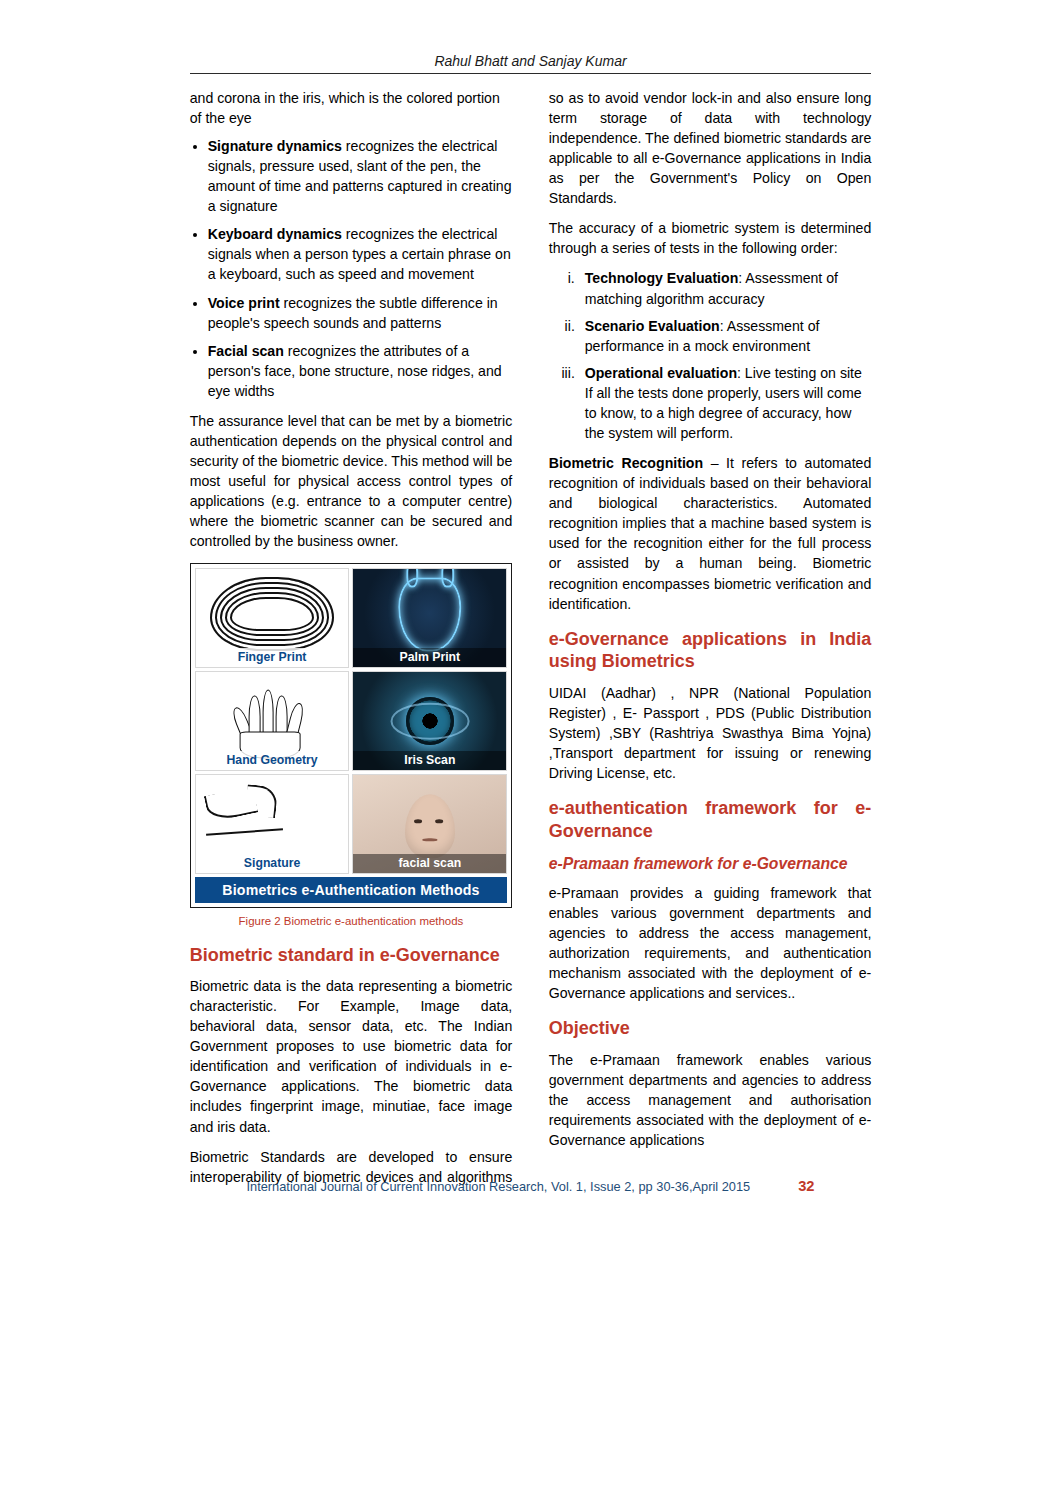Rahul Bhatt and Sanjay Kumar
and corona in the iris, which is the colored portion of the eye
Signature dynamics recognizes the electrical signals, pressure used, slant of the pen, the amount of time and patterns captured in creating a signature
Keyboard dynamics recognizes the electrical signals when a person types a certain phrase on a keyboard, such as speed and movement
Voice print recognizes the subtle difference in people's speech sounds and patterns
Facial scan recognizes the attributes of a person's face, bone structure, nose ridges, and eye widths
The assurance level that can be met by a biometric authentication depends on the physical control and security of the biometric device. This method will be most useful for physical access control types of applications (e.g. entrance to a computer centre) where the biometric scanner can be secured and controlled by the business owner.
Finger Print
Palm Print
Hand Geometry
Iris Scan
Signature
facial scan
Biometrics e-Authentication Methods
Figure 2 Biometric e-authentication methods
Biometric standard in e-Governance
Biometric data is the data representing a biometric characteristic. For Example, Image data, behavioral data, sensor data, etc. The Indian Government proposes to use biometric data for identification and verification of individuals in e-Governance applications. The biometric data includes fingerprint image, minutiae, face image and iris data.
Biometric Standards are developed to ensure interoperability of biometric devices and algorithms so as to avoid vendor lock-in and also ensure long term storage of data with technology independence. The defined biometric standards are applicable to all e-Governance applications in India as per the Government's Policy on Open Standards.
The accuracy of a biometric system is determined through a series of tests in the following order:
Technology Evaluation: Assessment of matching algorithm accuracy
Scenario Evaluation: Assessment of performance in a mock environment
Operational evaluation: Live testing on site If all the tests done properly, users will come to know, to a high degree of accuracy, how the system will perform.
Biometric Recognition – It refers to automated recognition of individuals based on their behavioral and biological characteristics. Automated recognition implies that a machine based system is used for the recognition either for the full process or assisted by a human being. Biometric recognition encompasses biometric verification and identification.
e-Governance applications in India using Biometrics
UIDAI (Aadhar) , NPR (National Population Register) , E- Passport , PDS (Public Distribution System) ,SBY (Rashtriya Swasthya Bima Yojna) ,Transport department for issuing or renewing Driving License, etc.
e-authentication framework for e-Governance
e-Pramaan framework for e-Governance
e-Pramaan provides a guiding framework that enables various government departments and agencies to address the access management, authorization requirements, and authentication mechanism associated with the deployment of e-Governance applications and services..
Objective
The e-Pramaan framework enables various government departments and agencies to address the access management and authorisation requirements associated with the deployment of e-Governance applications
International Journal of Current Innovation Research, Vol. 1, Issue 2, pp 30-36,April 2015 32